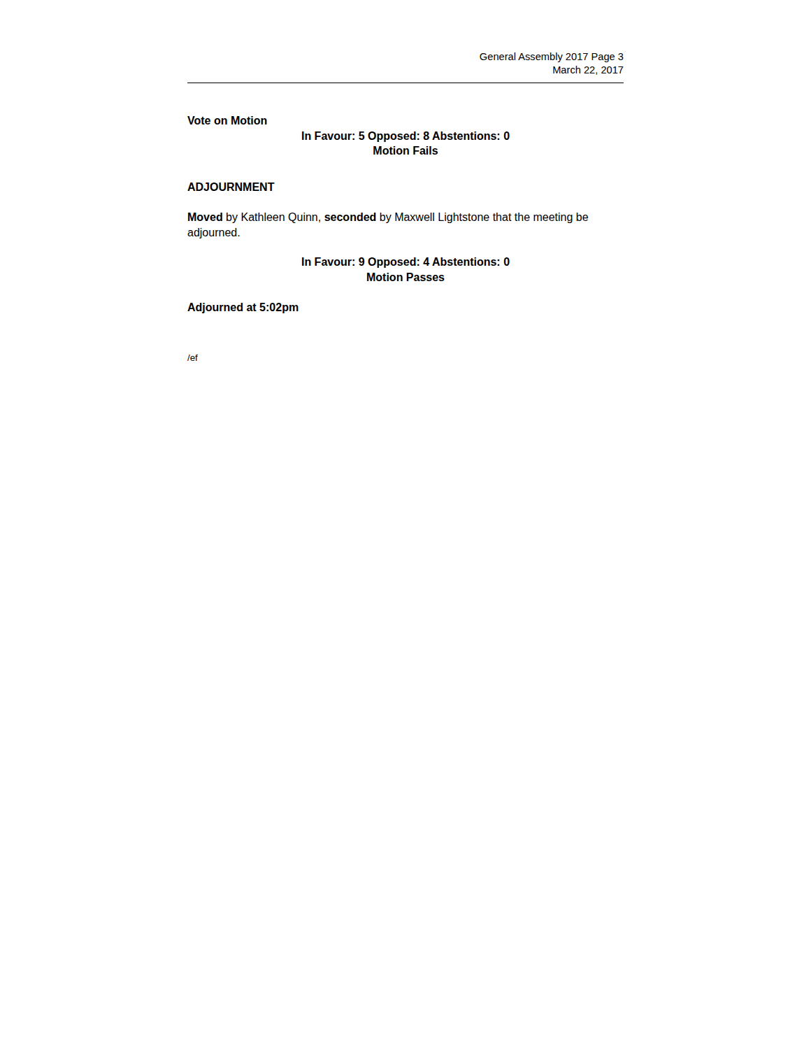General Assembly 2017 Page 3
March 22, 2017
Vote on Motion
In Favour: 5 Opposed: 8 Abstentions: 0
Motion Fails
ADJOURNMENT
Moved by Kathleen Quinn, seconded by Maxwell Lightstone that the meeting be adjourned.
In Favour: 9 Opposed: 4 Abstentions: 0
Motion Passes
Adjourned at 5:02pm
/ef